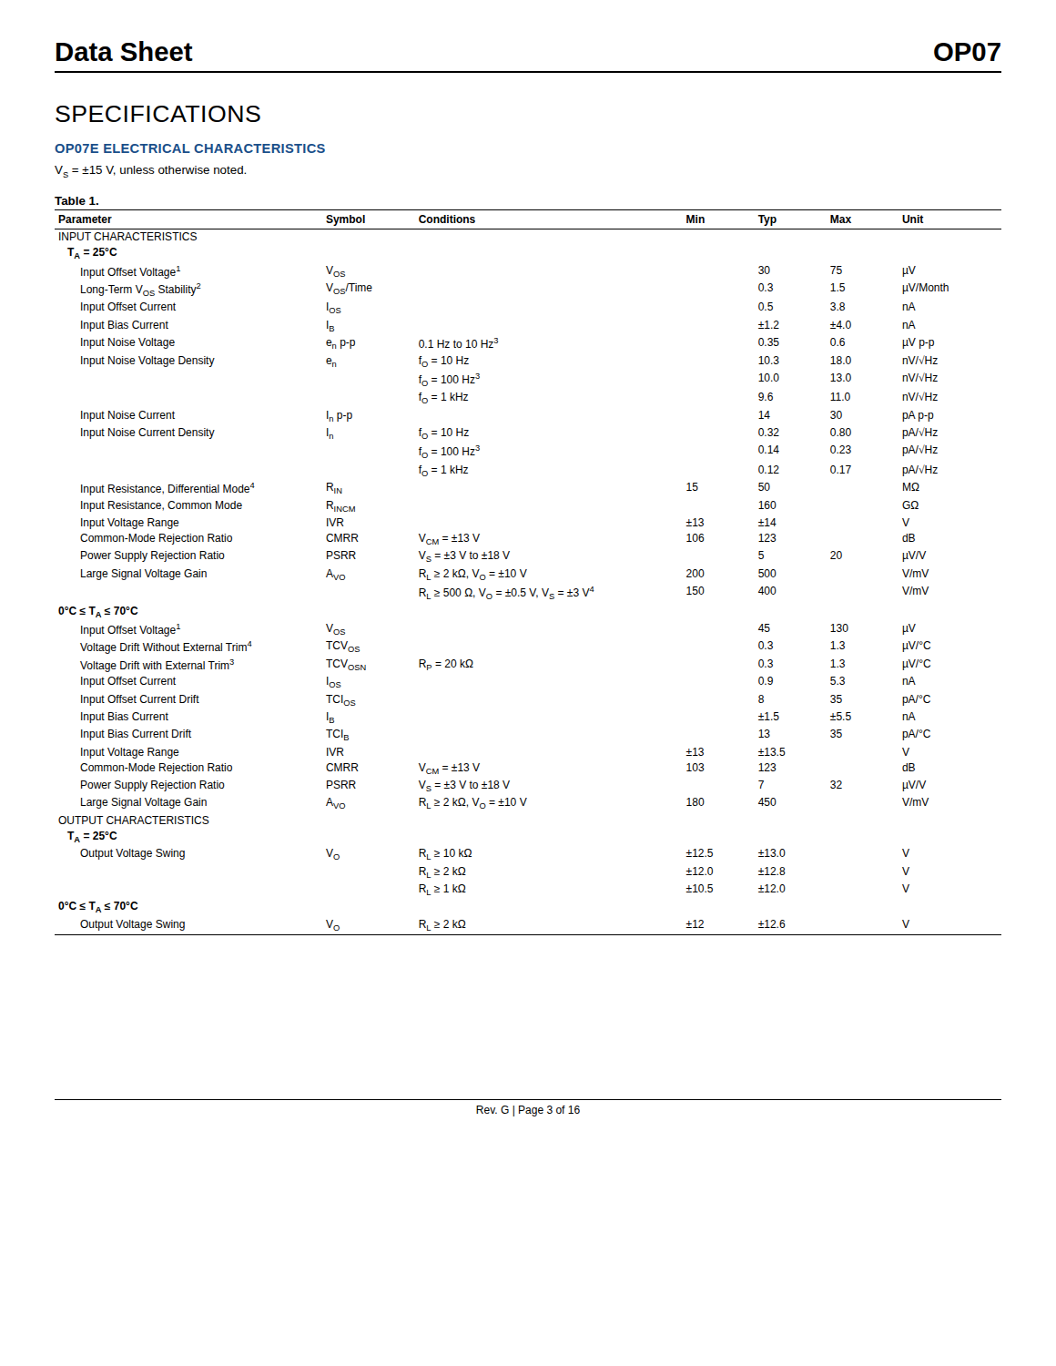Data Sheet
OP07
SPECIFICATIONS
OP07E ELECTRICAL CHARACTERISTICS
VS = ±15 V, unless otherwise noted.
Table 1.
| Parameter | Symbol | Conditions | Min | Typ | Max | Unit |
| --- | --- | --- | --- | --- | --- | --- |
| INPUT CHARACTERISTICS | | | | | | |
| T A = 25°C | | | | | | |
| Input Offset Voltage 1 | V OS | | | 30 | 75 | µV |
| Long-Term V OS Stability 2 | V OS /Time | | | 0.3 | 1.5 | µV/Month |
| Input Offset Current | I OS | | | 0.5 | 3.8 | nA |
| Input Bias Current | I B | | | ±1.2 | ±4.0 | nA |
| Input Noise Voltage | e n p-p | 0.1 Hz to 10 Hz 3 | | 0.35 | 0.6 | µV p-p |
| Input Noise Voltage Density | e n | f O = 10 Hz | | 10.3 | 18.0 | nV/ √ Hz |
| | | f O = 100 Hz 3 | | 10.0 | 13.0 | nV/ √ Hz |
| | | f O = 1 kHz | | 9.6 | 11.0 | nV/ √ Hz |
| Input Noise Current | I n p-p | | | 14 | 30 | pA p-p |
| Input Noise Current Density | I n | f O = 10 Hz | | 0.32 | 0.80 | pA/ √ Hz |
| | | f O = 100 Hz 3 | | 0.14 | 0.23 | pA/ √ Hz |
| | | f O = 1 kHz | | 0.12 | 0.17 | pA/ √ Hz |
| Input Resistance, Differential Mode 4 | R IN | | 15 | 50 | | MΩ |
| Input Resistance, Common Mode | R INCM | | | 160 | | GΩ |
| Input Voltage Range | IVR | | ±13 | ±14 | | V |
| Common-Mode Rejection Ratio | CMRR | V CM = ±13 V | 106 | 123 | | dB |
| Power Supply Rejection Ratio | PSRR | V S = ±3 V to ±18 V | | 5 | 20 | µV/V |
| Large Signal Voltage Gain | A VO | R L ≥ 2 kΩ, V O = ±10 V | 200 | 500 | | V/mV |
| | | R L ≥ 500 Ω, V O = ±0.5 V, V S = ±3 V 4 | 150 | 400 | | V/mV |
| 0°C ≤ T A ≤ 70°C | | | | | | |
| Input Offset Voltage 1 | V OS | | | 45 | 130 | µV |
| Voltage Drift Without External Trim 4 | TCV OS | | | 0.3 | 1.3 | µV/°C |
| Voltage Drift with External Trim 3 | TCV OSN | R P = 20 kΩ | | 0.3 | 1.3 | µV/°C |
| Input Offset Current | I OS | | | 0.9 | 5.3 | nA |
| Input Offset Current Drift | TCI OS | | | 8 | 35 | pA/°C |
| Input Bias Current | I B | | | ±1.5 | ±5.5 | nA |
| Input Bias Current Drift | TCI B | | | 13 | 35 | pA/°C |
| Input Voltage Range | IVR | | ±13 | ±13.5 | | V |
| Common-Mode Rejection Ratio | CMRR | V CM = ±13 V | 103 | 123 | | dB |
| Power Supply Rejection Ratio | PSRR | V S = ±3 V to ±18 V | | 7 | 32 | µV/V |
| Large Signal Voltage Gain | A VO | R L ≥ 2 kΩ, V O = ±10 V | 180 | 450 | | V/mV |
| OUTPUT CHARACTERISTICS | | | | | | |
| T A = 25°C | | | | | | |
| Output Voltage Swing | V O | R L ≥ 10 kΩ | ±12.5 | ±13.0 | | V |
| | | R L ≥ 2 kΩ | ±12.0 | ±12.8 | | V |
| | | R L ≥ 1 kΩ | ±10.5 | ±12.0 | | V |
| 0°C ≤ T A ≤ 70°C | | | | | | |
| Output Voltage Swing | V O | R L ≥ 2 kΩ | ±12 | ±12.6 | | V |
Rev. G | Page 3 of 16